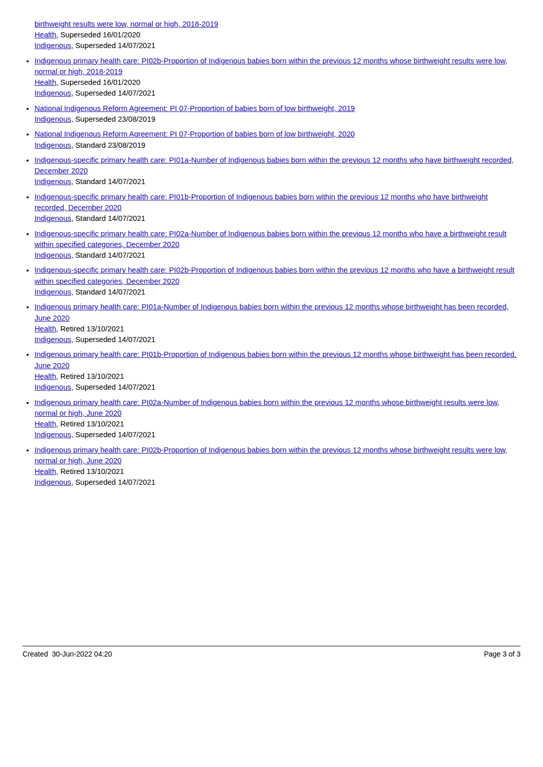birthweight results were low, normal or high, 2018-2019
Health, Superseded 16/01/2020
Indigenous, Superseded 14/07/2021
Indigenous primary health care: PI02b-Proportion of Indigenous babies born within the previous 12 months whose birthweight results were low, normal or high, 2018-2019
Health, Superseded 16/01/2020
Indigenous, Superseded 14/07/2021
National Indigenous Reform Agreement: PI 07-Proportion of babies born of low birthweight, 2019
Indigenous, Superseded 23/08/2019
National Indigenous Reform Agreement: PI 07-Proportion of babies born of low birthweight, 2020
Indigenous, Standard 23/08/2019
Indigenous-specific primary health care: PI01a-Number of Indigenous babies born within the previous 12 months who have birthweight recorded, December 2020
Indigenous, Standard 14/07/2021
Indigenous-specific primary health care: PI01b-Proportion of Indigenous babies born within the previous 12 months who have birthweight recorded, December 2020
Indigenous, Standard 14/07/2021
Indigenous-specific primary health care: PI02a-Number of Indigenous babies born within the previous 12 months who have a birthweight result within specified categories, December 2020
Indigenous, Standard 14/07/2021
Indigenous-specific primary health care: PI02b-Proportion of Indigenous babies born within the previous 12 months who have a birthweight result within specified categories, December 2020
Indigenous, Standard 14/07/2021
Indigenous primary health care: PI01a-Number of Indigenous babies born within the previous 12 months whose birthweight has been recorded, June 2020
Health, Retired 13/10/2021
Indigenous, Superseded 14/07/2021
Indigenous primary health care: PI01b-Proportion of Indigenous babies born within the previous 12 months whose birthweight has been recorded, June 2020
Health, Retired 13/10/2021
Indigenous, Superseded 14/07/2021
Indigenous primary health care: PI02a-Number of Indigenous babies born within the previous 12 months whose birthweight results were low, normal or high, June 2020
Health, Retired 13/10/2021
Indigenous, Superseded 14/07/2021
Indigenous primary health care: PI02b-Proportion of Indigenous babies born within the previous 12 months whose birthweight results were low, normal or high, June 2020
Health, Retired 13/10/2021
Indigenous, Superseded 14/07/2021
Created 30-Jun-2022 04:20 Page 3 of 3